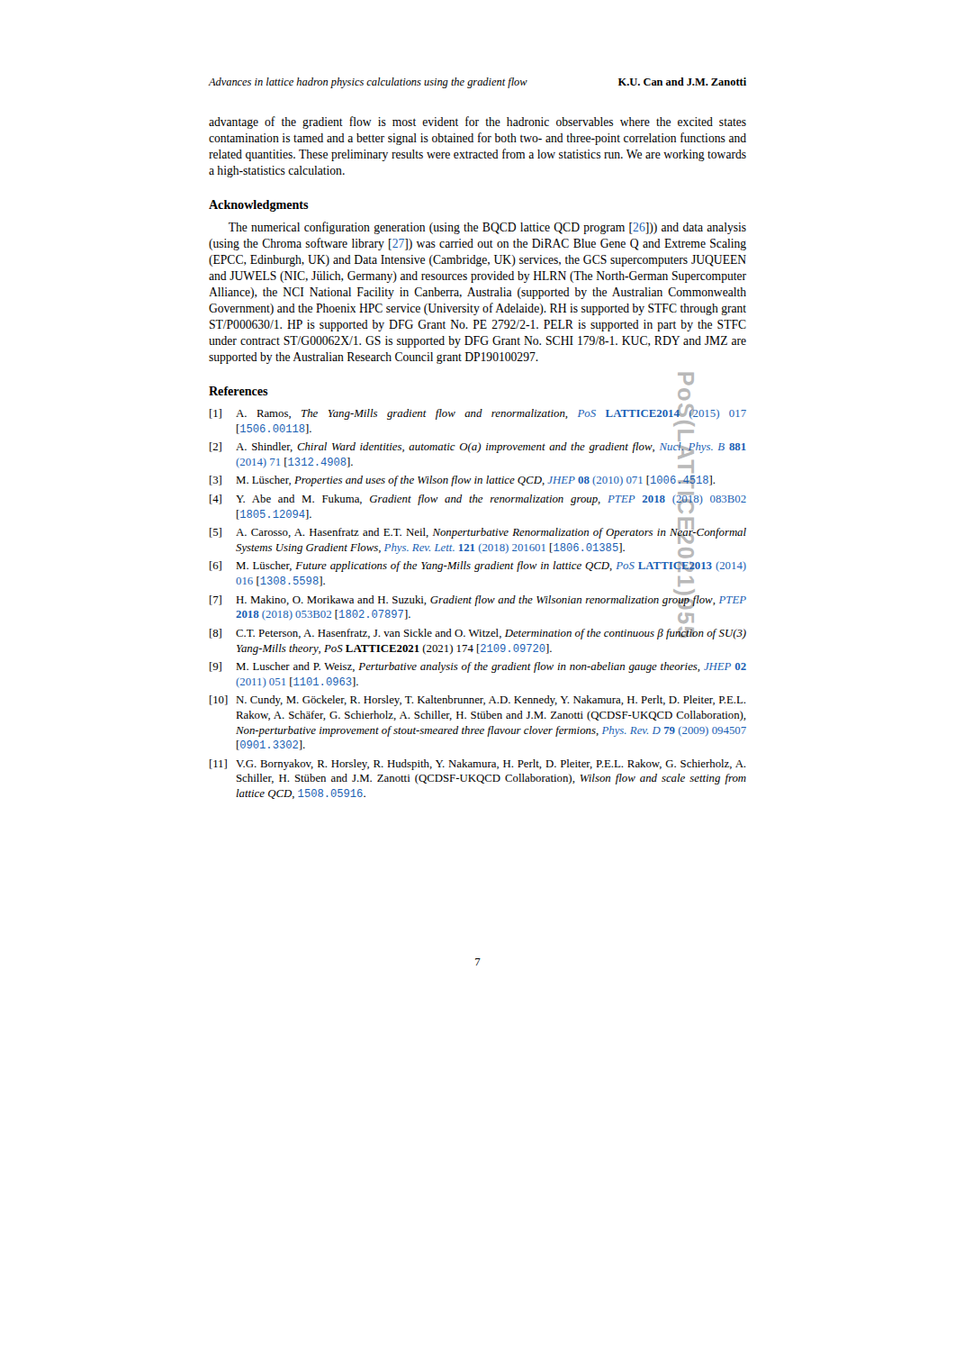PoS(LATTICE2021)055
Advances in lattice hadron physics calculations using the gradient flow K.U. Can and J.M. Zanotti
advantage of the gradient flow is most evident for the hadronic observables where the excited states contamination is tamed and a better signal is obtained for both two- and three-point correlation functions and related quantities. These preliminary results were extracted from a low statistics run. We are working towards a high-statistics calculation.
Acknowledgments
The numerical configuration generation (using the BQCD lattice QCD program [26])) and data analysis (using the Chroma software library [27]) was carried out on the DiRAC Blue Gene Q and Extreme Scaling (EPCC, Edinburgh, UK) and Data Intensive (Cambridge, UK) services, the GCS supercomputers JUQUEEN and JUWELS (NIC, Jülich, Germany) and resources provided by HLRN (The North-German Supercomputer Alliance), the NCI National Facility in Canberra, Australia (supported by the Australian Commonwealth Government) and the Phoenix HPC service (University of Adelaide). RH is supported by STFC through grant ST/P000630/1. HP is supported by DFG Grant No. PE 2792/2-1. PELR is supported in part by the STFC under contract ST/G00062X/1. GS is supported by DFG Grant No. SCHI 179/8-1. KUC, RDY and JMZ are supported by the Australian Research Council grant DP190100297.
References
[1] A. Ramos, The Yang-Mills gradient flow and renormalization, PoS LATTICE2014 (2015) 017 [1506.00118].
[2] A. Shindler, Chiral Ward identities, automatic O(a) improvement and the gradient flow, Nucl. Phys. B 881 (2014) 71 [1312.4908].
[3] M. Lüscher, Properties and uses of the Wilson flow in lattice QCD, JHEP 08 (2010) 071 [1006.4518].
[4] Y. Abe and M. Fukuma, Gradient flow and the renormalization group, PTEP 2018 (2018) 083B02 [1805.12094].
[5] A. Carosso, A. Hasenfratz and E.T. Neil, Nonperturbative Renormalization of Operators in Near-Conformal Systems Using Gradient Flows, Phys. Rev. Lett. 121 (2018) 201601 [1806.01385].
[6] M. Lüscher, Future applications of the Yang-Mills gradient flow in lattice QCD, PoS LATTICE2013 (2014) 016 [1308.5598].
[7] H. Makino, O. Morikawa and H. Suzuki, Gradient flow and the Wilsonian renormalization group flow, PTEP 2018 (2018) 053B02 [1802.07897].
[8] C.T. Peterson, A. Hasenfratz, J. van Sickle and O. Witzel, Determination of the continuous β function of SU(3) Yang-Mills theory, PoS LATTICE2021 (2021) 174 [2109.09720].
[9] M. Luscher and P. Weisz, Perturbative analysis of the gradient flow in non-abelian gauge theories, JHEP 02 (2011) 051 [1101.0963].
[10] N. Cundy, M. Göckeler, R. Horsley, T. Kaltenbrunner, A.D. Kennedy, Y. Nakamura, H. Perlt, D. Pleiter, P.E.L. Rakow, A. Schäfer, G. Schierholz, A. Schiller, H. Stüben and J.M. Zanotti (QCDSF-UKQCD Collaboration), Non-perturbative improvement of stout-smeared three flavour clover fermions, Phys. Rev. D 79 (2009) 094507 [0901.3302].
[11] V.G. Bornyakov, R. Horsley, R. Hudspith, Y. Nakamura, H. Perlt, D. Pleiter, P.E.L. Rakow, G. Schierholz, A. Schiller, H. Stüben and J.M. Zanotti (QCDSF-UKQCD Collaboration), Wilson flow and scale setting from lattice QCD, 1508.05916.
7